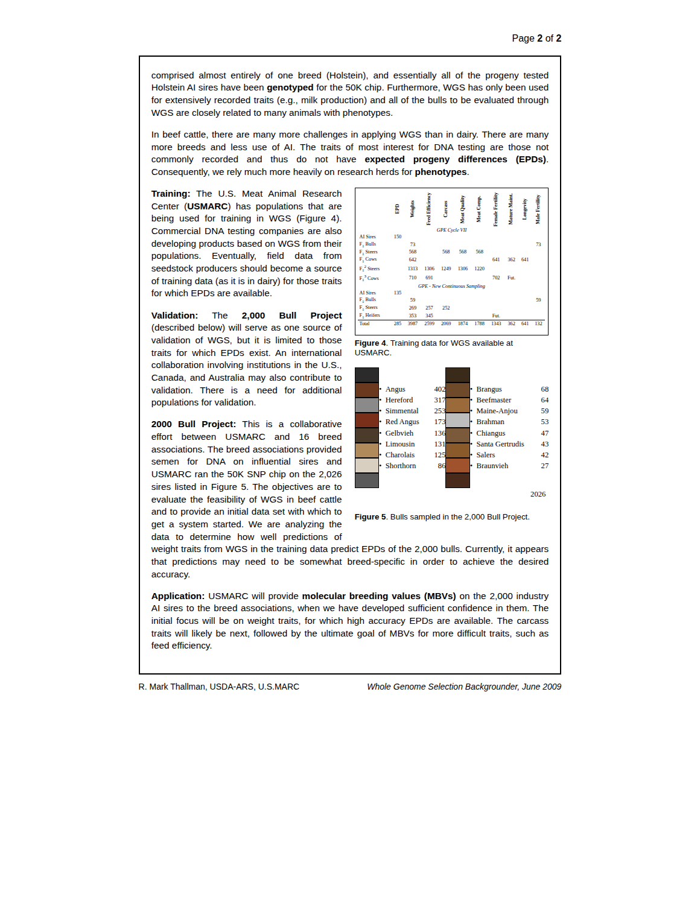Page 2 of 2
comprised almost entirely of one breed (Holstein), and essentially all of the progeny tested Holstein AI sires have been genotyped for the 50K chip. Furthermore, WGS has only been used for extensively recorded traits (e.g., milk production) and all of the bulls to be evaluated through WGS are closely related to many animals with phenotypes.
In beef cattle, there are many more challenges in applying WGS than in dairy. There are many more breeds and less use of AI. The traits of most interest for DNA testing are those not commonly recorded and thus do not have expected progeny differences (EPDs). Consequently, we rely much more heavily on research herds for phenotypes.
| | EPD | Weights | Feed Efficiency | Carcass | Meat Quality | Meat Comp. | Female Fertility | Mature Maint. | Longevity | Male Fertility |
| --- | --- | --- | --- | --- | --- | --- | --- | --- | --- | --- |
| GPE Cycle VII |
| AI Sires | 150 | | | | | | | | | |
| F 1 Bulls | | 73 | | | | | | | | 73 |
| F 1 Steers | | 568 | | 568 | 568 | 568 | | | | |
| F 1 Cows | | 642 | | | | | 641 | 362 | 641 | |
| F 1 2 Steers | | 1313 | 1306 | 1249 | 1306 | 1220 | | | | |
| F 1 3 Cows | | 710 | 691 | | | | 702 | Fut. | | |
| GPE - New Continuous Sampling |
| AI Sires | 135 | | | | | | | | | |
| F 1 Bulls | | 59 | | | | | | | | 59 |
| F 1 Steers | | 269 | 257 | 252 | | | | | | |
| F 1 Heifers | | 353 | 345 | | | | Fut. | | | |
| Total | 285 | 3987 | 2599 | 2069 | 1874 | 1788 | 1343 | 362 | 641 | 132 |
Figure 4. Training data for WGS available at USMARC.
| | Angus 402 Hereford 317 Simmental 253 Red Angus 173 Gelbvieh 136 Limousin 131 Charolais 125 Shorthorn 86 | | Brangus 68 Beefmaster 64 Maine-Anjou 59 Brahman 53 Chiangus 47 Santa Gertrudis 43 Salers 42 Braunvieh 27 |
2026
Figure 5. Bulls sampled in the 2,000 Bull Project.
Training: The U.S. Meat Animal Research Center (USMARC) has populations that are being used for training in WGS (Figure 4). Commercial DNA testing companies are also developing products based on WGS from their populations. Eventually, field data from seedstock producers should become a source of training data (as it is in dairy) for those traits for which EPDs are available.
Validation: The 2,000 Bull Project (described below) will serve as one source of validation of WGS, but it is limited to those traits for which EPDs exist. An international collaboration involving institutions in the U.S., Canada, and Australia may also contribute to validation. There is a need for additional populations for validation.
2000 Bull Project: This is a collaborative effort between USMARC and 16 breed associations. The breed associations provided semen for DNA on influential sires and USMARC ran the 50K SNP chip on the 2,026 sires listed in Figure 5. The objectives are to evaluate the feasibility of WGS in beef cattle and to provide an initial data set with which to get a system started. We are analyzing the data to determine how well predictions of weight traits from WGS in the training data predict EPDs of the 2,000 bulls. Currently, it appears that predictions may need to be somewhat breed-specific in order to achieve the desired accuracy.
Application: USMARC will provide molecular breeding values (MBVs) on the 2,000 industry AI sires to the breed associations, when we have developed sufficient confidence in them. The initial focus will be on weight traits, for which high accuracy EPDs are available. The carcass traits will likely be next, followed by the ultimate goal of MBVs for more difficult traits, such as feed efficiency.
R. Mark Thallman, USDA-ARS, U.S.MARC Whole Genome Selection Backgrounder, June 2009